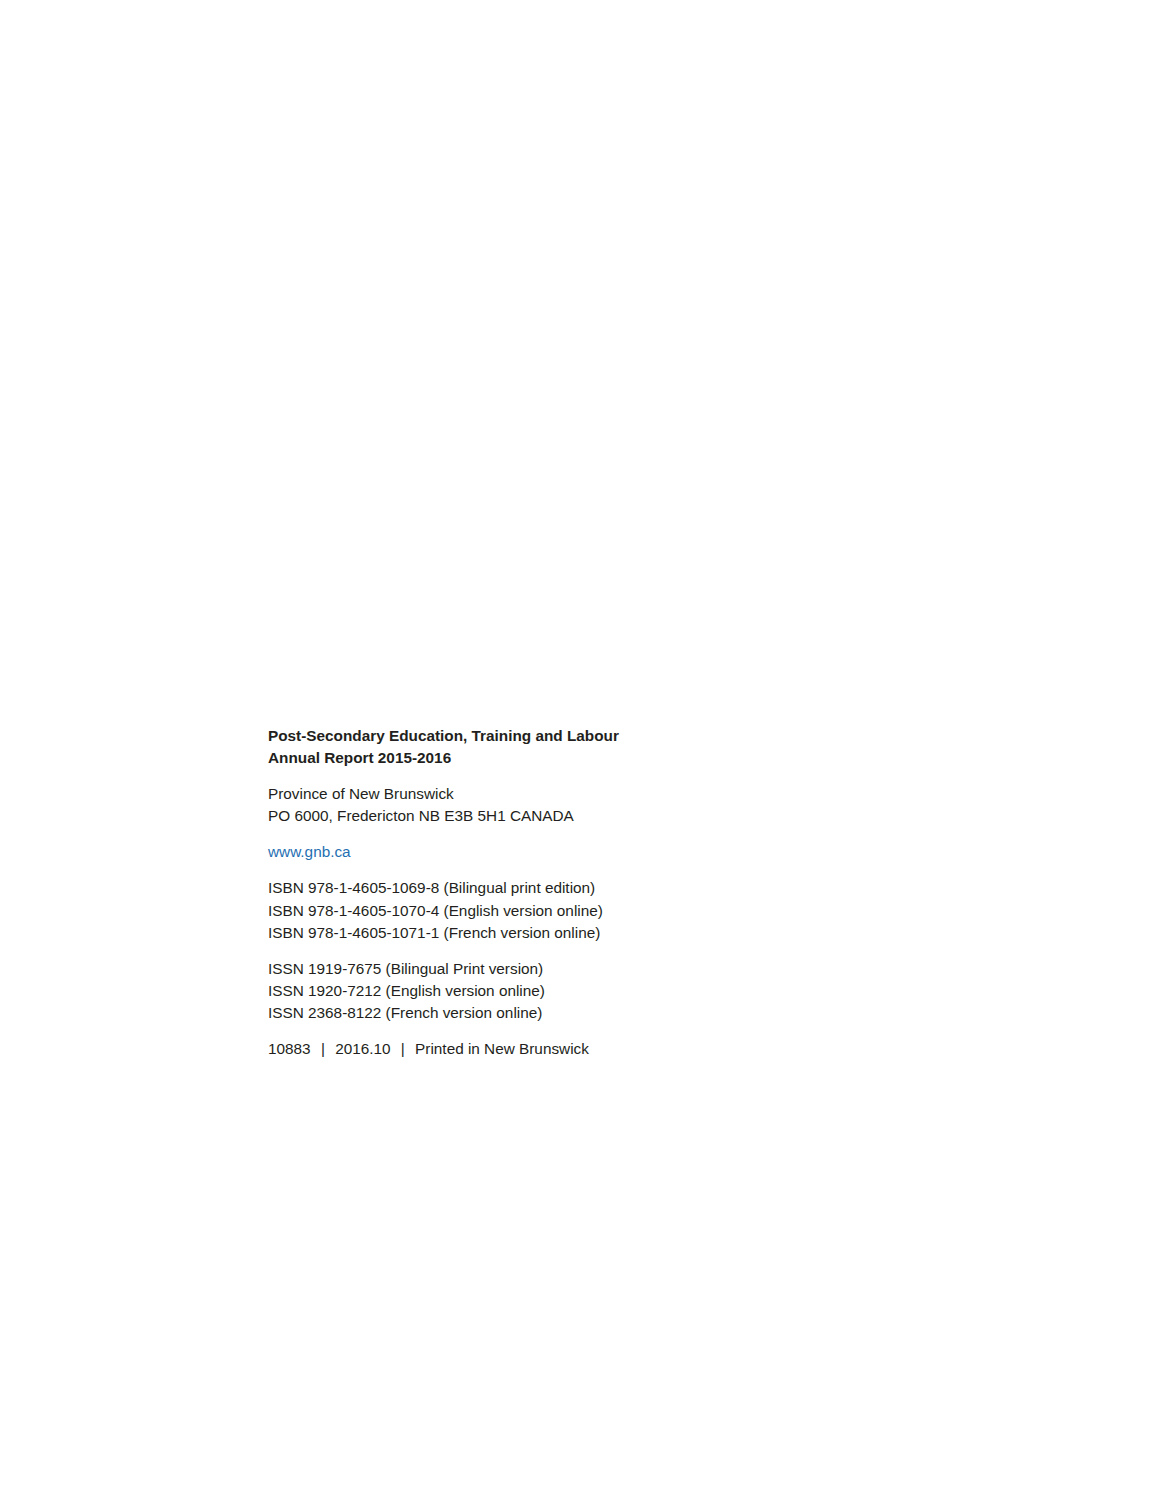Post-Secondary Education, Training and Labour
Annual Report 2015-2016
Province of New Brunswick
PO 6000, Fredericton NB E3B 5H1 CANADA
www.gnb.ca
ISBN 978-1-4605-1069-8 (Bilingual print edition)
ISBN 978-1-4605-1070-4 (English version online)
ISBN 978-1-4605-1071-1 (French version online)
ISSN 1919-7675 (Bilingual Print version)
ISSN 1920-7212 (English version online)
ISSN 2368-8122 (French version online)
10883|2016.10|Printed in New Brunswick